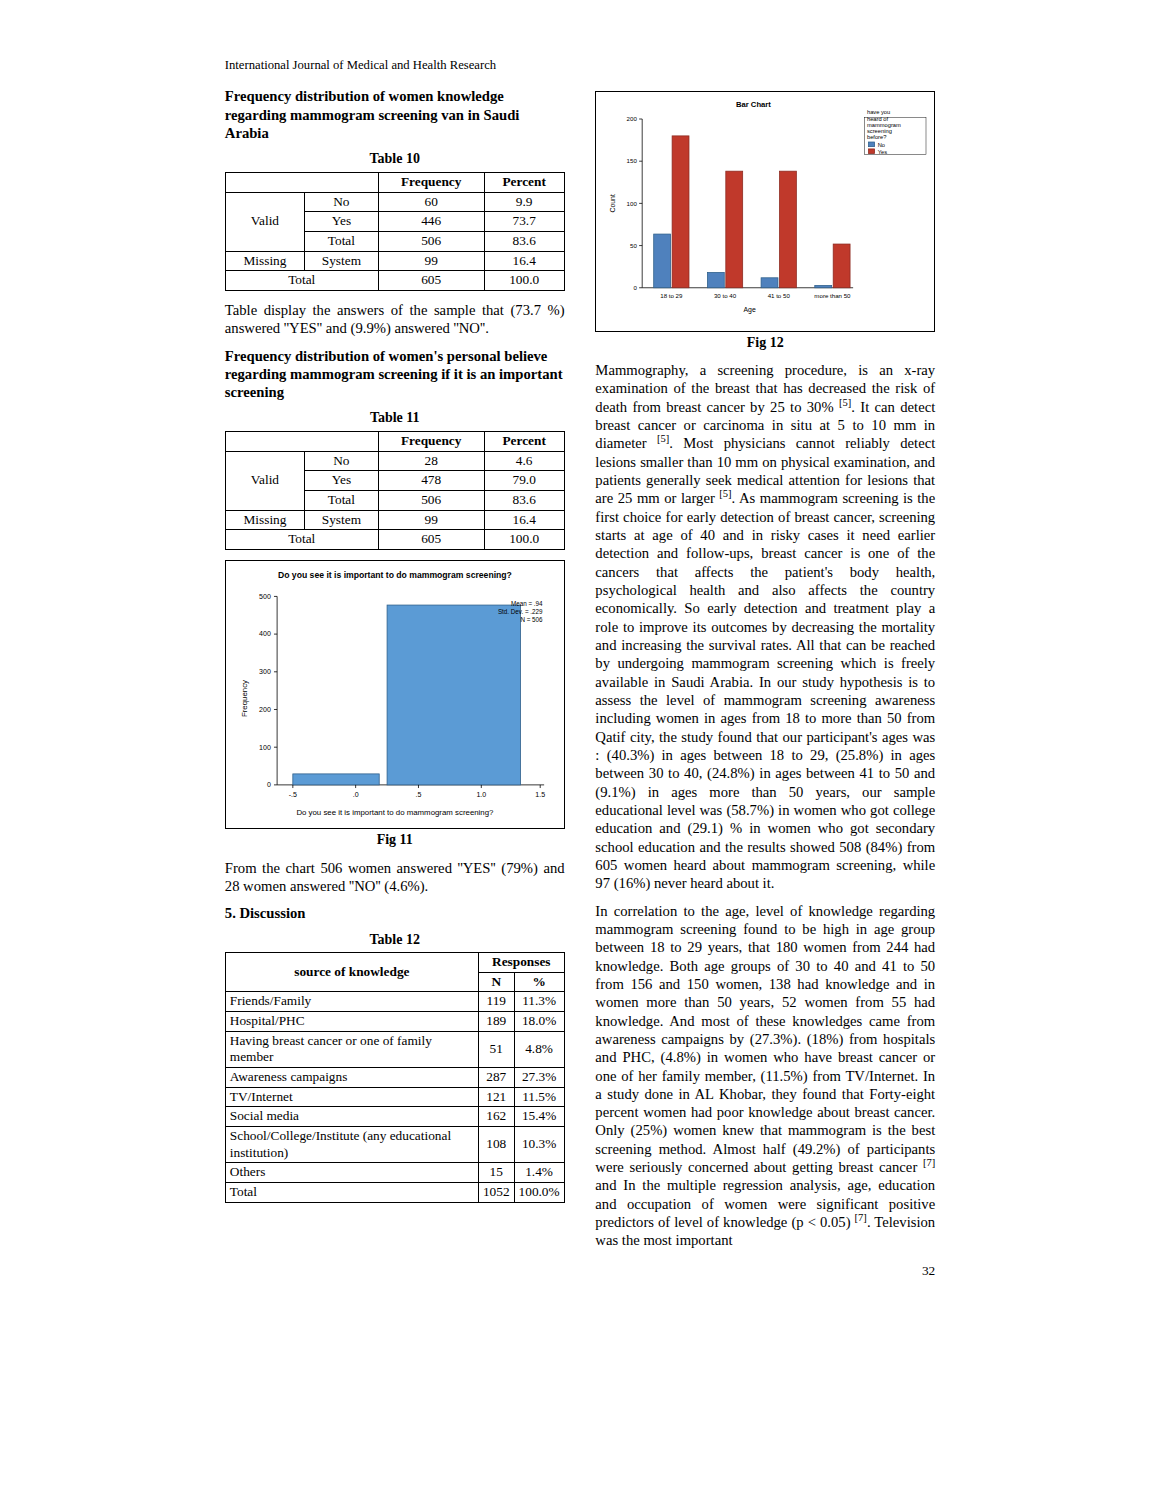International Journal of Medical and Health Research
Frequency distribution of women knowledge regarding mammogram screening van in Saudi Arabia
Table 10
| | Frequency | Percent |
| --- | --- | --- |
| Valid | No | 60 | 9.9 |
| Yes | 446 | 73.7 |
| Total | 506 | 83.6 |
| Missing | System | 99 | 16.4 |
| Total | 605 | 100.0 |
Table display the answers of the sample that (73.7 %) answered ''YES'' and (9.9%) answered ''NO''.
Frequency distribution of women's personal believe regarding mammogram screening if it is an important screening
Table 11
| | Frequency | Percent |
| --- | --- | --- |
| Valid | No | 28 | 4.6 |
| Yes | 478 | 79.0 |
| Total | 506 | 83.6 |
| Missing | System | 99 | 16.4 |
| Total | 605 | 100.0 |
Do you see it is important to do mammogram screening? 0 100 200 300 400 500 Frequency -.5 .0 .5 1.0 1.5 Do you see it is important to do mammogram screening? Mean = .94 Std. Dev. = .229 N = 506
Fig 11
From the chart 506 women answered ''YES'' (79%) and 28 women answered ''NO'' (4.6%).
5. Discussion
Table 12
| source of knowledge | Responses |
| --- | --- |
| N | % |
| Friends/Family | 119 | 11.3% |
| Hospital/PHC | 189 | 18.0% |
| Having breast cancer or one of family member | 51 | 4.8% |
| Awareness campaigns | 287 | 27.3% |
| TV/Internet | 121 | 11.5% |
| Social media | 162 | 15.4% |
| School/College/Institute (any educational institution) | 108 | 10.3% |
| Others | 15 | 1.4% |
| Total | 1052 | 100.0% |
Bar Chart 0 50 100 150 200 Count 18 to 29 30 to 40 41 to 50 more than 50 Age have you heard of mammogram screening before? No Yes
Fig 12
Mammography, a screening procedure, is an x-ray examination of the breast that has decreased the risk of death from breast cancer by 25 to 30% [5]. It can detect breast cancer or carcinoma in situ at 5 to 10 mm in diameter [5]. Most physicians cannot reliably detect lesions smaller than 10 mm on physical examination, and patients generally seek medical attention for lesions that are 25 mm or larger [5]. As mammogram screening is the first choice for early detection of breast cancer, screening starts at age of 40 and in risky cases it need earlier detection and follow-ups, breast cancer is one of the cancers that affects the patient's body health, psychological health and also affects the country economically. So early detection and treatment play a role to improve its outcomes by decreasing the mortality and increasing the survival rates. All that can be reached by undergoing mammogram screening which is freely available in Saudi Arabia. In our study hypothesis is to assess the level of mammogram screening awareness including women in ages from 18 to more than 50 from Qatif city, the study found that our participant's ages was : (40.3%) in ages between 18 to 29, (25.8%) in ages between 30 to 40, (24.8%) in ages between 41 to 50 and (9.1%) in ages more than 50 years, our sample educational level was (58.7%) in women who got college education and (29.1) % in women who got secondary school education and the results showed 508 (84%) from 605 women heard about mammogram screening, while 97 (16%) never heard about it.
In correlation to the age, level of knowledge regarding mammogram screening found to be high in age group between 18 to 29 years, that 180 women from 244 had knowledge. Both age groups of 30 to 40 and 41 to 50 from 156 and 150 women, 138 had knowledge and in women more than 50 years, 52 women from 55 had knowledge. And most of these knowledges came from awareness campaigns by (27.3%). (18%) from hospitals and PHC, (4.8%) in women who have breast cancer or one of her family member, (11.5%) from TV/Internet. In a study done in AL Khobar, they found that Forty-eight percent women had poor knowledge about breast cancer. Only (25%) women knew that mammogram is the best screening method. Almost half (49.2%) of participants were seriously concerned about getting breast cancer [7] and In the multiple regression analysis, age, education and occupation of women were significant positive predictors of level of knowledge (p < 0.05) [7]. Television was the most important
32